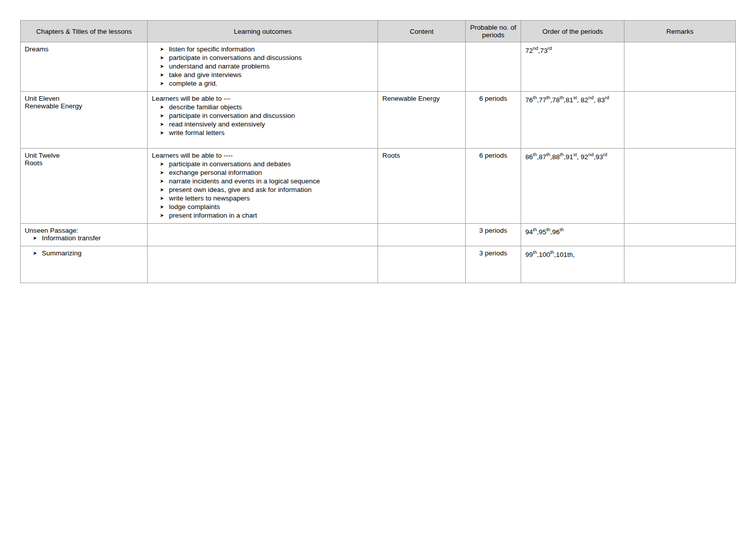| Chapters & Titles of the lessons | Learning outcomes | Content | Probable no. of periods | Order of the periods | Remarks |
| --- | --- | --- | --- | --- | --- |
| Dreams | listen for specific information participate in conversations and discussions understand and narrate problems take and give interviews complete a grid. | | | 72 nd ,73 rd | |
| Unit Eleven Renewable Energy | Learners will be able to --- describe familiar objects participate in conversation and discussion read intensively and extensively write formal letters | Renewable Energy | 6 periods | 76 th ,77 th ,78 th ,81 st , 82 nd , 83 rd | |
| Unit Twelve Roots | Learners will be able to ---- participate in conversations and debates exchange personal information narrate incidents and events in a logical sequence present own ideas, give and ask for information write letters to newspapers lodge complaints present information in a chart | Roots | 6 periods | 86 th ,87 th ,88 th ,91 st , 92 nd ,93 rd | |
| Unseen Passage: Information transfer | | | 3 periods | 94 th ,95 th ,96 th | |
| Summarizing | | | 3 periods | 99 th ,100 th ,101th, | |